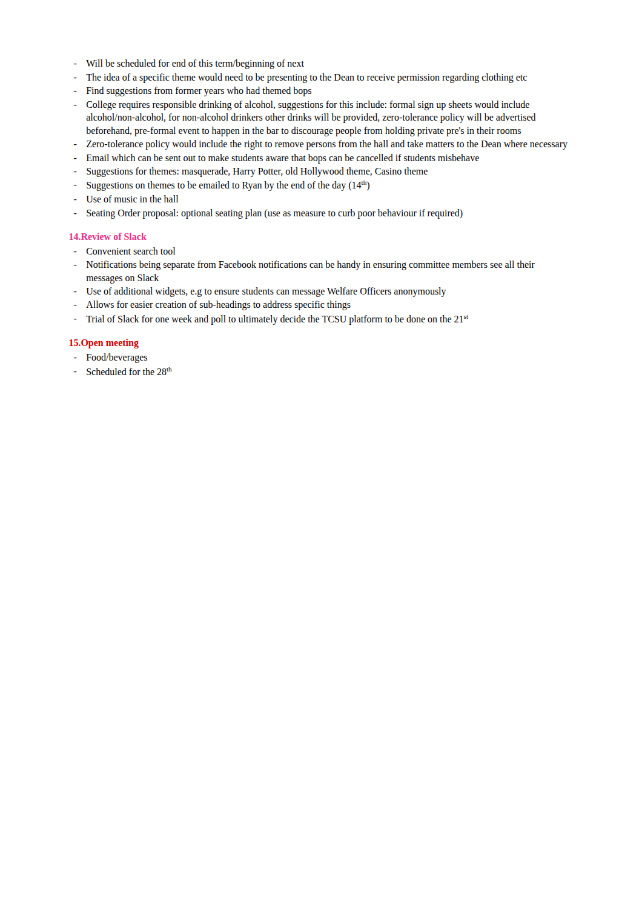Will be scheduled for end of this term/beginning of next
The idea of a specific theme would need to be presenting to the Dean to receive permission regarding clothing etc
Find suggestions from former years who had themed bops
College requires responsible drinking of alcohol, suggestions for this include: formal sign up sheets would include alcohol/non-alcohol, for non-alcohol drinkers other drinks will be provided, zero-tolerance policy will be advertised beforehand, pre-formal event to happen in the bar to discourage people from holding private pre's in their rooms
Zero-tolerance policy would include the right to remove persons from the hall and take matters to the Dean where necessary
Email which can be sent out to make students aware that bops can be cancelled if students misbehave
Suggestions for themes: masquerade, Harry Potter, old Hollywood theme, Casino theme
Suggestions on themes to be emailed to Ryan by the end of the day (14th)
Use of music in the hall
Seating Order proposal: optional seating plan (use as measure to curb poor behaviour if required)
14.Review of Slack
Convenient search tool
Notifications being separate from Facebook notifications can be handy in ensuring committee members see all their messages on Slack
Use of additional widgets, e.g to ensure students can message Welfare Officers anonymously
Allows for easier creation of sub-headings to address specific things
Trial of Slack for one week and poll to ultimately decide the TCSU platform to be done on the 21st
15.Open meeting
Food/beverages
Scheduled for the 28th